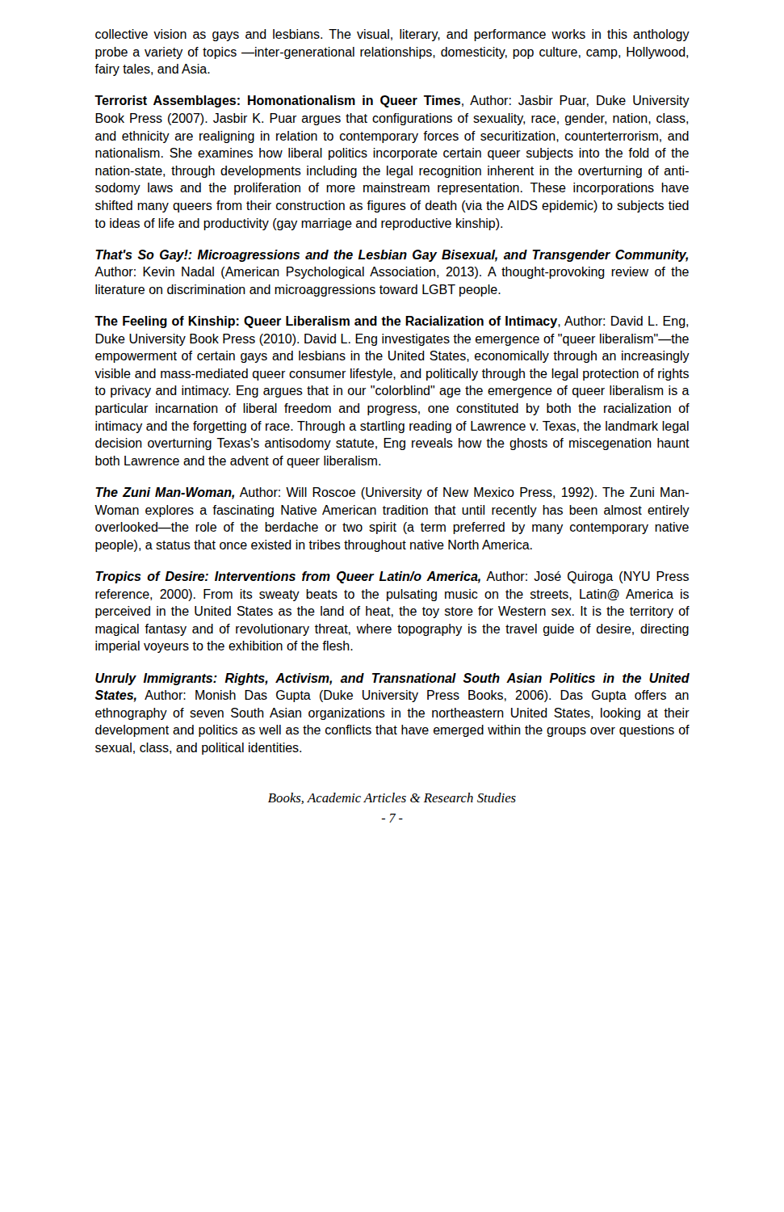collective vision as gays and lesbians. The visual, literary, and performance works in this anthology probe a variety of topics —inter-generational relationships, domesticity, pop culture, camp, Hollywood, fairy tales, and Asia.
Terrorist Assemblages: Homonationalism in Queer Times, Author: Jasbir Puar, Duke University Book Press (2007). Jasbir K. Puar argues that configurations of sexuality, race, gender, nation, class, and ethnicity are realigning in relation to contemporary forces of securitization, counterterrorism, and nationalism. She examines how liberal politics incorporate certain queer subjects into the fold of the nation-state, through developments including the legal recognition inherent in the overturning of anti-sodomy laws and the proliferation of more mainstream representation. These incorporations have shifted many queers from their construction as figures of death (via the AIDS epidemic) to subjects tied to ideas of life and productivity (gay marriage and reproductive kinship).
That's So Gay!: Microagressions and the Lesbian Gay Bisexual, and Transgender Community, Author: Kevin Nadal (American Psychological Association, 2013). A thought-provoking review of the literature on discrimination and microaggressions toward LGBT people.
The Feeling of Kinship: Queer Liberalism and the Racialization of Intimacy, Author: David L. Eng, Duke University Book Press (2010). David L. Eng investigates the emergence of "queer liberalism"—the empowerment of certain gays and lesbians in the United States, economically through an increasingly visible and mass-mediated queer consumer lifestyle, and politically through the legal protection of rights to privacy and intimacy. Eng argues that in our "colorblind" age the emergence of queer liberalism is a particular incarnation of liberal freedom and progress, one constituted by both the racialization of intimacy and the forgetting of race. Through a startling reading of Lawrence v. Texas, the landmark legal decision overturning Texas's antisodomy statute, Eng reveals how the ghosts of miscegenation haunt both Lawrence and the advent of queer liberalism.
The Zuni Man-Woman, Author: Will Roscoe (University of New Mexico Press, 1992). The Zuni Man-Woman explores a fascinating Native American tradition that until recently has been almost entirely overlooked—the role of the berdache or two spirit (a term preferred by many contemporary native people), a status that once existed in tribes throughout native North America.
Tropics of Desire: Interventions from Queer Latin/o America, Author: José Quiroga (NYU Press reference, 2000). From its sweaty beats to the pulsating music on the streets, Latin@ America is perceived in the United States as the land of heat, the toy store for Western sex. It is the territory of magical fantasy and of revolutionary threat, where topography is the travel guide of desire, directing imperial voyeurs to the exhibition of the flesh.
Unruly Immigrants: Rights, Activism, and Transnational South Asian Politics in the United States, Author: Monish Das Gupta (Duke University Press Books, 2006). Das Gupta offers an ethnography of seven South Asian organizations in the northeastern United States, looking at their development and politics as well as the conflicts that have emerged within the groups over questions of sexual, class, and political identities.
Books, Academic Articles & Research Studies
- 7 -